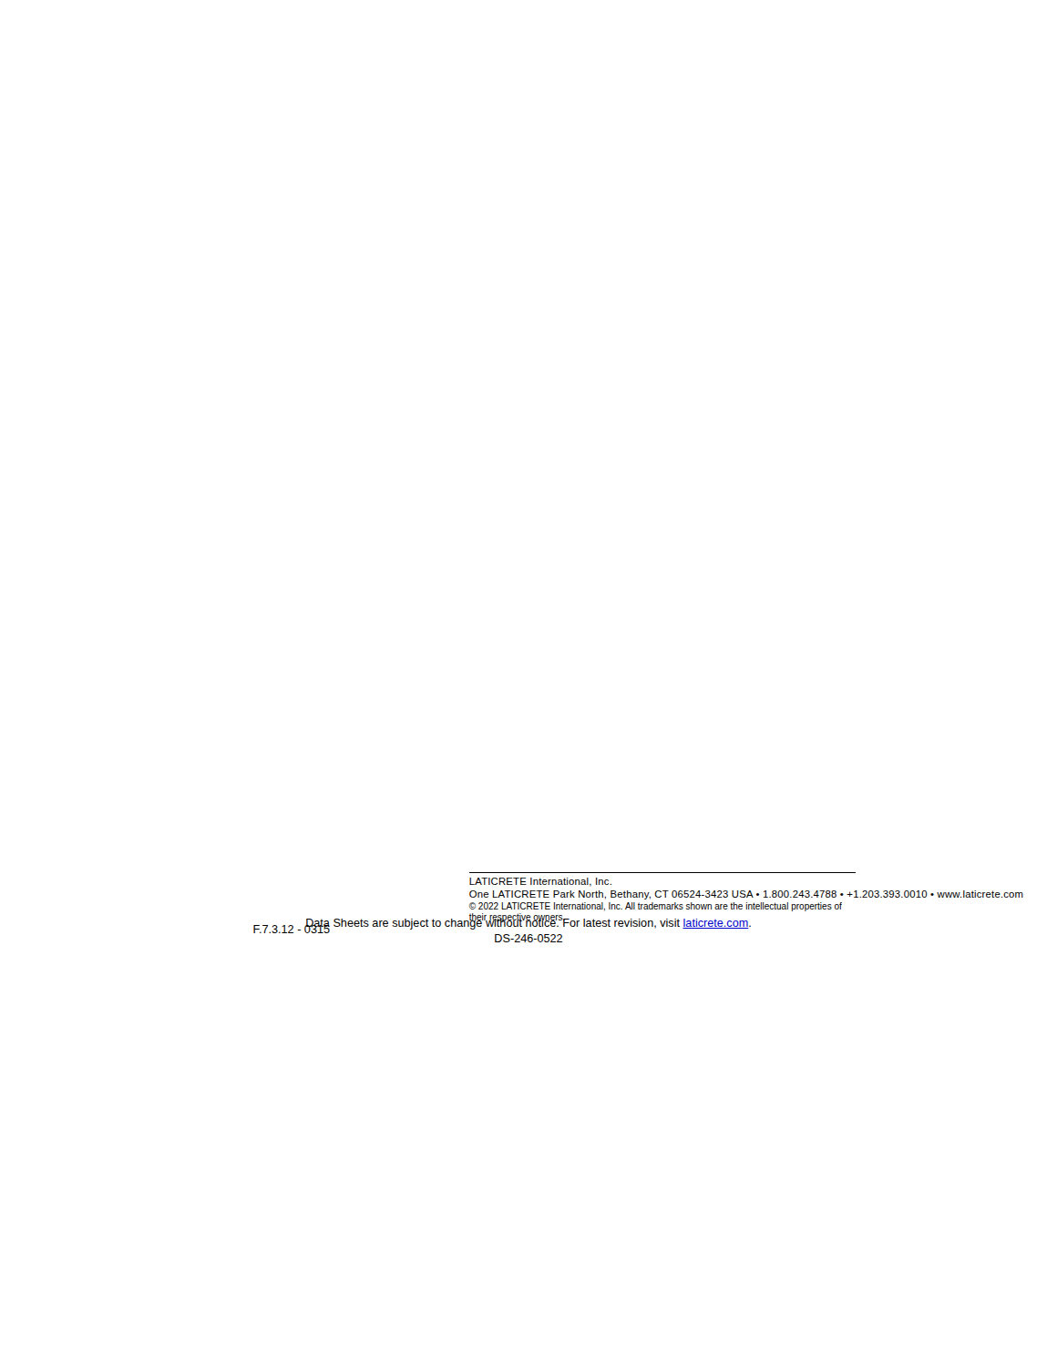LATICRETE International, Inc.
One LATICRETE Park North, Bethany, CT 06524-3423 USA • 1.800.243.4788 • +1.203.393.0010 • www.laticrete.com
© 2022 LATICRETE International, Inc. All trademarks shown are the intellectual properties of their respective owners.
F.7.3.12 - 0315
Data Sheets are subject to change without notice. For latest revision, visit laticrete.com.
DS-246-0522